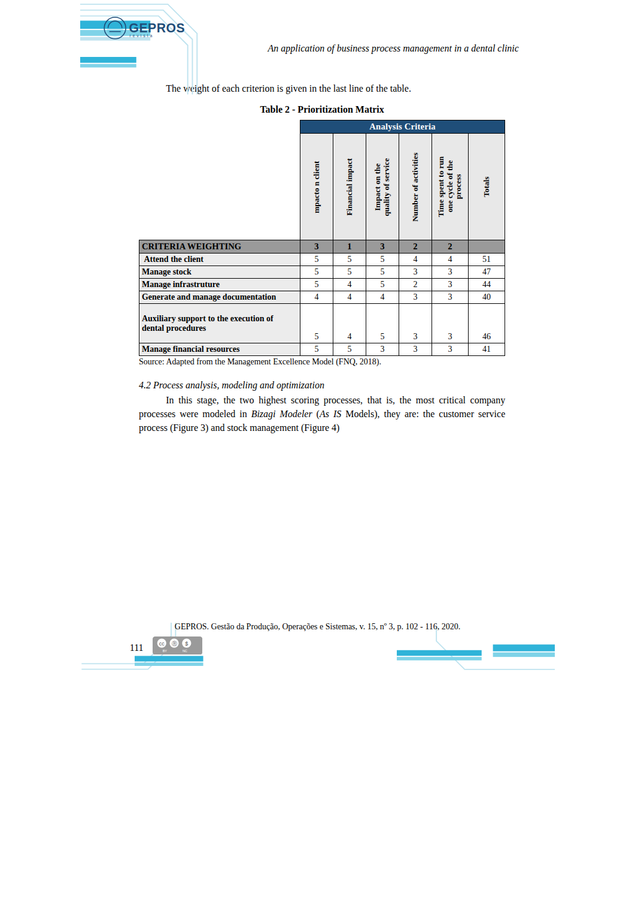GEPROS revista
An application of business process management in a dental clinic
The weight of each criterion is given in the last line of the table.
Table 2 - Prioritization Matrix
| | Analysis Criteria |
| | mpacto n client | Financial impact | Impact on the quality of service | Number of activities | Time spent to run one cycle of the process | Totals |
| CRITERIA WEIGHTING | 3 | 1 | 3 | 2 | 2 | |
| Attend the client | 5 | 5 | 5 | 4 | 4 | 51 |
| Manage stock | 5 | 5 | 5 | 3 | 3 | 47 |
| Manage infrastruture | 5 | 4 | 5 | 2 | 3 | 44 |
| Generate and manage documentation | 4 | 4 | 4 | 3 | 3 | 40 |
| Auxiliary support to the execution of dental procedures | 5 | 4 | 5 | 3 | 3 | 46 |
| Manage financial resources | 5 | 5 | 3 | 3 | 3 | 41 |
Source: Adapted from the Management Excellence Model (FNQ, 2018).
4.2 Process analysis, modeling and optimization
In this stage, the two highest scoring processes, that is, the most critical company processes were modeled in Bizagi Modeler (As IS Models), they are: the customer service process (Figure 3) and stock management (Figure 4)
GEPROS. Gestão da Produção, Operações e Sistemas, v. 15, nº 3, p. 102 - 116, 2020.
111
cc Ⓡ $ BY NC